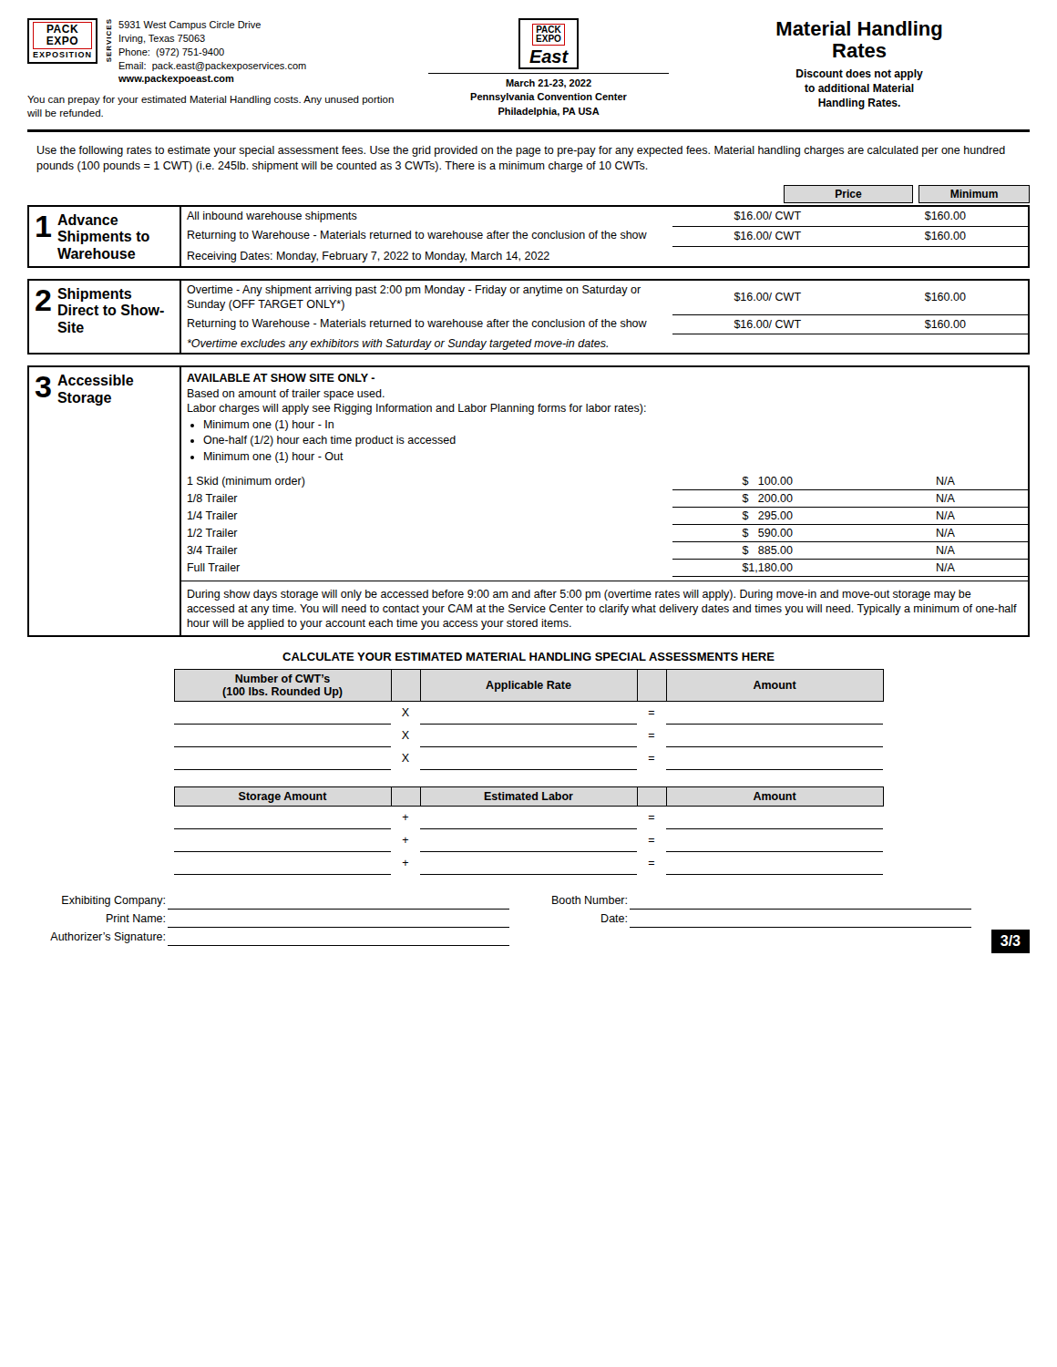PACK
EXPO
EXPOSITION
SERVICES
5931 West Campus Circle Drive
Irving, Texas 75063
Phone: (972) 751-9400
Email: pack.east@packexposervices.com
www.packexpoeast.com
You can prepay for your estimated Material Handling costs. Any unused portion will be refunded.
PACK
EXPO
East
March 21-23, 2022
Pennsylvania Convention Center
Philadelphia, PA USA
Material Handling
Rates
Discount does not apply
to additional Material
Handling Rates.
Use the following rates to estimate your special assessment fees. Use the grid provided on the page to pre-pay for any expected fees. Material handling charges are calculated per one hundred pounds (100 pounds = 1 CWT) (i.e. 245lb. shipment will be counted as 3 CWTs). There is a minimum charge of 10 CWTs.
Price
Minimum
1
Advance Shipments to Warehouse
| All inbound warehouse shipments | $16.00/ CWT | $160.00 |
| Returning to Warehouse - Materials returned to warehouse after the conclusion of the show | $16.00/ CWT | $160.00 |
| Receiving Dates: Monday, February 7, 2022 to Monday, March 14, 2022 |
2
Shipments Direct to Show-Site
| Overtime - Any shipment arriving past 2:00 pm Monday - Friday or anytime on Saturday or Sunday (OFF TARGET ONLY*) | $16.00/ CWT | $160.00 |
| Returning to Warehouse - Materials returned to warehouse after the conclusion of the show | $16.00/ CWT | $160.00 |
| *Overtime excludes any exhibitors with Saturday or Sunday targeted move-in dates. |
3
Accessible Storage
AVAILABLE AT SHOW SITE ONLY -
Based on amount of trailer space used.
Labor charges will apply see Rigging Information and Labor Planning forms for labor rates):
Minimum one (1) hour - In
One-half (1/2) hour each time product is accessed
Minimum one (1) hour - Out
| 1 Skid (minimum order) | $ 100.00 | N/A |
| 1/8 Trailer | $ 200.00 | N/A |
| 1/4 Trailer | $ 295.00 | N/A |
| 1/2 Trailer | $ 590.00 | N/A |
| 3/4 Trailer | $ 885.00 | N/A |
| Full Trailer | $1,180.00 | N/A |
During show days storage will only be accessed before 9:00 am and after 5:00 pm (overtime rates will apply). During move-in and move-out storage may be accessed at any time. You will need to contact your CAM at the Service Center to clarify what delivery dates and times you will need. Typically a minimum of one-half hour will be applied to your account each time you access your stored items.
CALCULATE YOUR ESTIMATED MATERIAL HANDLING SPECIAL ASSESSMENTS HERE
| Number of CWT’s (100 lbs. Rounded Up) | | Applicable Rate | | Amount |
| --- | --- | --- | --- | --- |
| | X | | = | |
| | X | | = | |
| | X | | = | |
| Storage Amount | | Estimated Labor | | Amount |
| | + | | = | |
| | + | | = | |
| | + | | = | |
| Exhibiting Company: | | Booth Number: | | |
| Print Name: | | Date: | |
| Authorizer’s Signature: | | | |
3/3